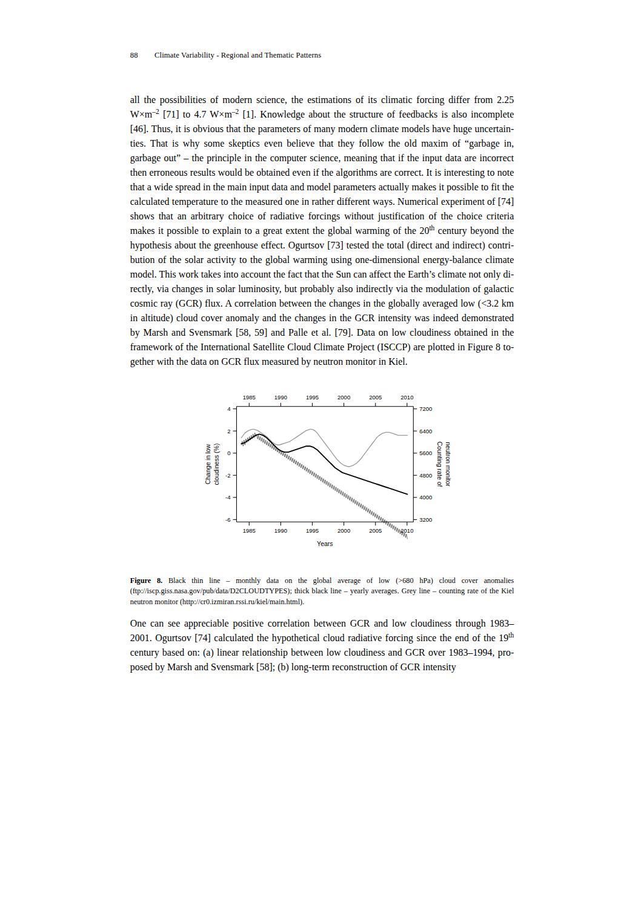88 Climate Variability - Regional and Thematic Patterns
all the possibilities of modern science, the estimations of its climatic forcing differ from 2.25 W×m–2 [71] to 4.7 W×m–2 [1]. Knowledge about the structure of feedbacks is also incomplete [46]. Thus, it is obvious that the parameters of many modern climate models have huge uncertainties. That is why some skeptics even believe that they follow the old maxim of “garbage in, garbage out” – the principle in the computer science, meaning that if the input data are incorrect then erroneous results would be obtained even if the algorithms are correct. It is interesting to note that a wide spread in the main input data and model parameters actually makes it possible to fit the calculated temperature to the measured one in rather different ways. Numerical experiment of [74] shows that an arbitrary choice of radiative forcings without justification of the choice criteria makes it possible to explain to a great extent the global warming of the 20th century beyond the hypothesis about the greenhouse effect. Ogurtsov [73] tested the total (direct and indirect) contribution of the solar activity to the global warming using one-dimensional energy-balance climate model. This work takes into account the fact that the Sun can affect the Earth’s climate not only directly, via changes in solar luminosity, but probably also indirectly via the modulation of galactic cosmic ray (GCR) flux. A correlation between the changes in the globally averaged low (<3.2 km in altitude) cloud cover anomaly and the changes in the GCR intensity was indeed demonstrated by Marsh and Svensmark [58, 59] and Palle et al. [79]. Data on low cloudiness obtained in the framework of the International Satellite Cloud Climate Project (ISCCP) are plotted in Figure 8 together with the data on GCR flux measured by neutron monitor in Kiel.
1985 1990 1995 2000 2005 2010 1985 1990 1995 2000 2005 2010 4 2 0 -2 -4 -6 7200 6400 5600 4800 4000 3200 Change in low cloudiness (%) Counting rate of neutron monitor Years
Figure 8. Black thin line – monthly data on the global average of low (>680 hPa) cloud cover anomalies (ftp://iscp.giss.nasa.gov/pub/data/D2CLOUDTYPES); thick black line – yearly averages. Grey line – counting rate of the Kiel neutron monitor (http://cr0.izmiran.rssi.ru/kiel/main.html).
One can see appreciable positive correlation between GCR and low cloudiness through 1983–2001. Ogurtsov [74] calculated the hypothetical cloud radiative forcing since the end of the 19th century based on: (a) linear relationship between low cloudiness and GCR over 1983–1994, proposed by Marsh and Svensmark [58]; (b) long-term reconstruction of GCR intensity